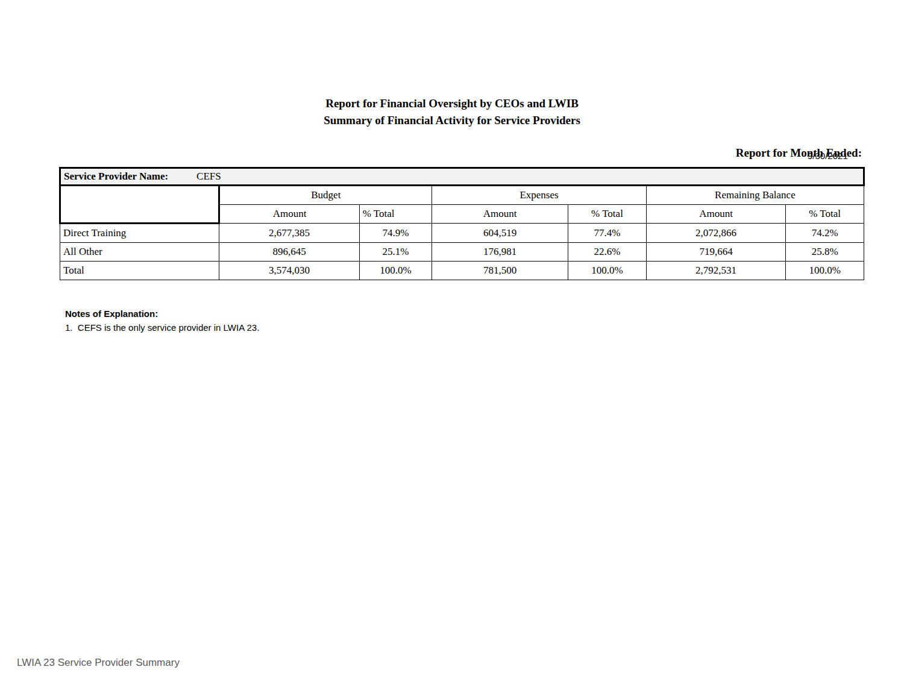Report for Financial Oversight by CEOs and LWIB
Summary of Financial Activity for Service Providers
Report for Month Ended:
9/30/2021
| Service Provider Name: CEFS |
| | Budget | Expenses | Remaining Balance |
| Amount | % Total | Amount | % Total | Amount | % Total |
| Direct Training | 2,677,385 | 74.9% | 604,519 | 77.4% | 2,072,866 | 74.2% |
| All Other | 896,645 | 25.1% | 176,981 | 22.6% | 719,664 | 25.8% |
| Total | 3,574,030 | 100.0% | 781,500 | 100.0% | 2,792,531 | 100.0% |
Notes of Explanation:
1. CEFS is the only service provider in LWIA 23.
LWIA 23 Service Provider Summary